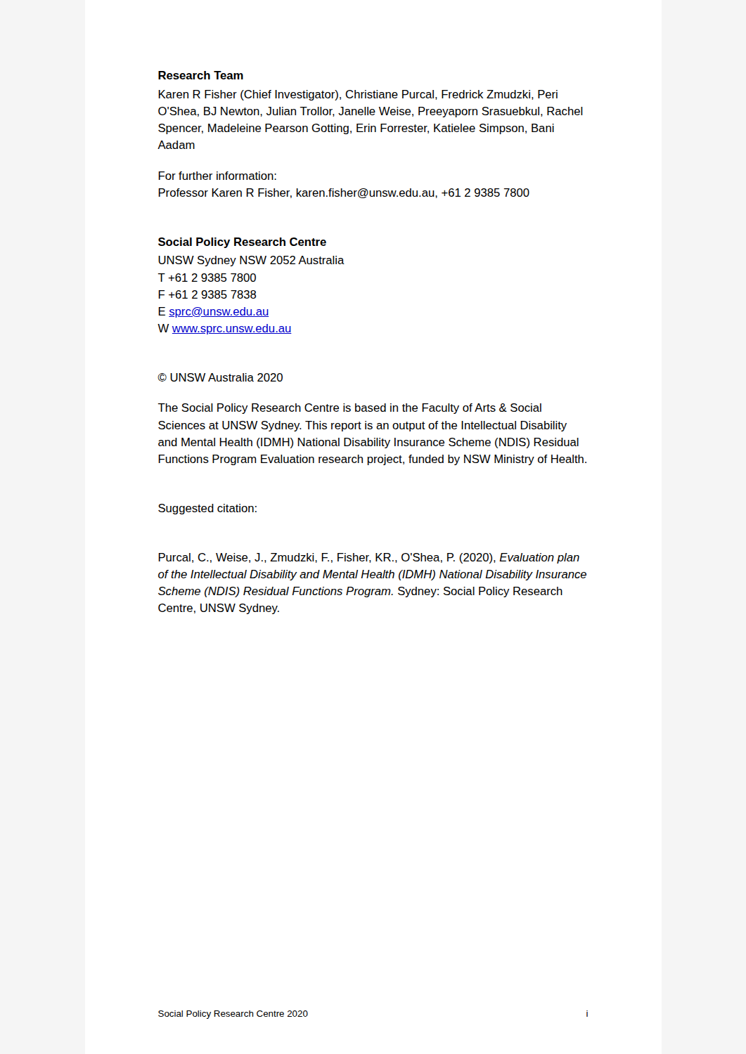Research Team
Karen R Fisher (Chief Investigator), Christiane Purcal, Fredrick Zmudzki, Peri O'Shea, BJ Newton, Julian Trollor, Janelle Weise, Preeyaporn Srasuebkul, Rachel Spencer, Madeleine Pearson Gotting, Erin Forrester, Katielee Simpson, Bani Aadam
For further information:
Professor Karen R Fisher, karen.fisher@unsw.edu.au, +61 2 9385 7800
Social Policy Research Centre
UNSW Sydney NSW 2052 Australia
T +61 2 9385 7800
F +61 2 9385 7838
E sprc@unsw.edu.au
W www.sprc.unsw.edu.au
© UNSW Australia 2020
The Social Policy Research Centre is based in the Faculty of Arts & Social Sciences at UNSW Sydney. This report is an output of the Intellectual Disability and Mental Health (IDMH) National Disability Insurance Scheme (NDIS) Residual Functions Program Evaluation research project, funded by NSW Ministry of Health.
Suggested citation:
Purcal, C., Weise, J., Zmudzki, F., Fisher, KR., O'Shea, P. (2020), Evaluation plan of the Intellectual Disability and Mental Health (IDMH) National Disability Insurance Scheme (NDIS) Residual Functions Program. Sydney: Social Policy Research Centre, UNSW Sydney.
Social Policy Research Centre 2020 i